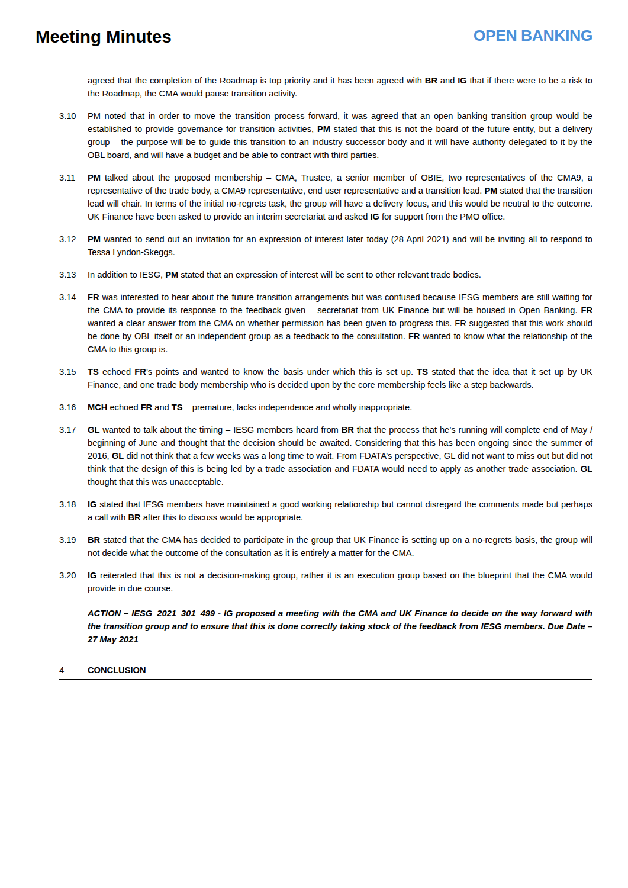Meeting Minutes
OPEN BANKING
agreed that the completion of the Roadmap is top priority and it has been agreed with BR and IG that if there were to be a risk to the Roadmap, the CMA would pause transition activity.
3.10
PM noted that in order to move the transition process forward, it was agreed that an open banking transition group would be established to provide governance for transition activities, PM stated that this is not the board of the future entity, but a delivery group – the purpose will be to guide this transition to an industry successor body and it will have authority delegated to it by the OBL board, and will have a budget and be able to contract with third parties.
3.11
PM talked about the proposed membership – CMA, Trustee, a senior member of OBIE, two representatives of the CMA9, a representative of the trade body, a CMA9 representative, end user representative and a transition lead. PM stated that the transition lead will chair. In terms of the initial no-regrets task, the group will have a delivery focus, and this would be neutral to the outcome. UK Finance have been asked to provide an interim secretariat and asked IG for support from the PMO office.
3.12
PM wanted to send out an invitation for an expression of interest later today (28 April 2021) and will be inviting all to respond to Tessa Lyndon-Skeggs.
3.13
In addition to IESG, PM stated that an expression of interest will be sent to other relevant trade bodies.
3.14
FR was interested to hear about the future transition arrangements but was confused because IESG members are still waiting for the CMA to provide its response to the feedback given – secretariat from UK Finance but will be housed in Open Banking. FR wanted a clear answer from the CMA on whether permission has been given to progress this. FR suggested that this work should be done by OBL itself or an independent group as a feedback to the consultation. FR wanted to know what the relationship of the CMA to this group is.
3.15
TS echoed FR’s points and wanted to know the basis under which this is set up. TS stated that the idea that it set up by UK Finance, and one trade body membership who is decided upon by the core membership feels like a step backwards.
3.16
MCH echoed FR and TS – premature, lacks independence and wholly inappropriate.
3.17
GL wanted to talk about the timing – IESG members heard from BR that the process that he’s running will complete end of May / beginning of June and thought that the decision should be awaited. Considering that this has been ongoing since the summer of 2016, GL did not think that a few weeks was a long time to wait. From FDATA’s perspective, GL did not want to miss out but did not think that the design of this is being led by a trade association and FDATA would need to apply as another trade association. GL thought that this was unacceptable.
3.18
IG stated that IESG members have maintained a good working relationship but cannot disregard the comments made but perhaps a call with BR after this to discuss would be appropriate.
3.19
BR stated that the CMA has decided to participate in the group that UK Finance is setting up on a no-regrets basis, the group will not decide what the outcome of the consultation as it is entirely a matter for the CMA.
3.20
IG reiterated that this is not a decision-making group, rather it is an execution group based on the blueprint that the CMA would provide in due course.
ACTION – IESG_2021_301_499 - IG proposed a meeting with the CMA and UK Finance to decide on the way forward with the transition group and to ensure that this is done correctly taking stock of the feedback from IESG members. Due Date – 27 May 2021
4
CONCLUSION